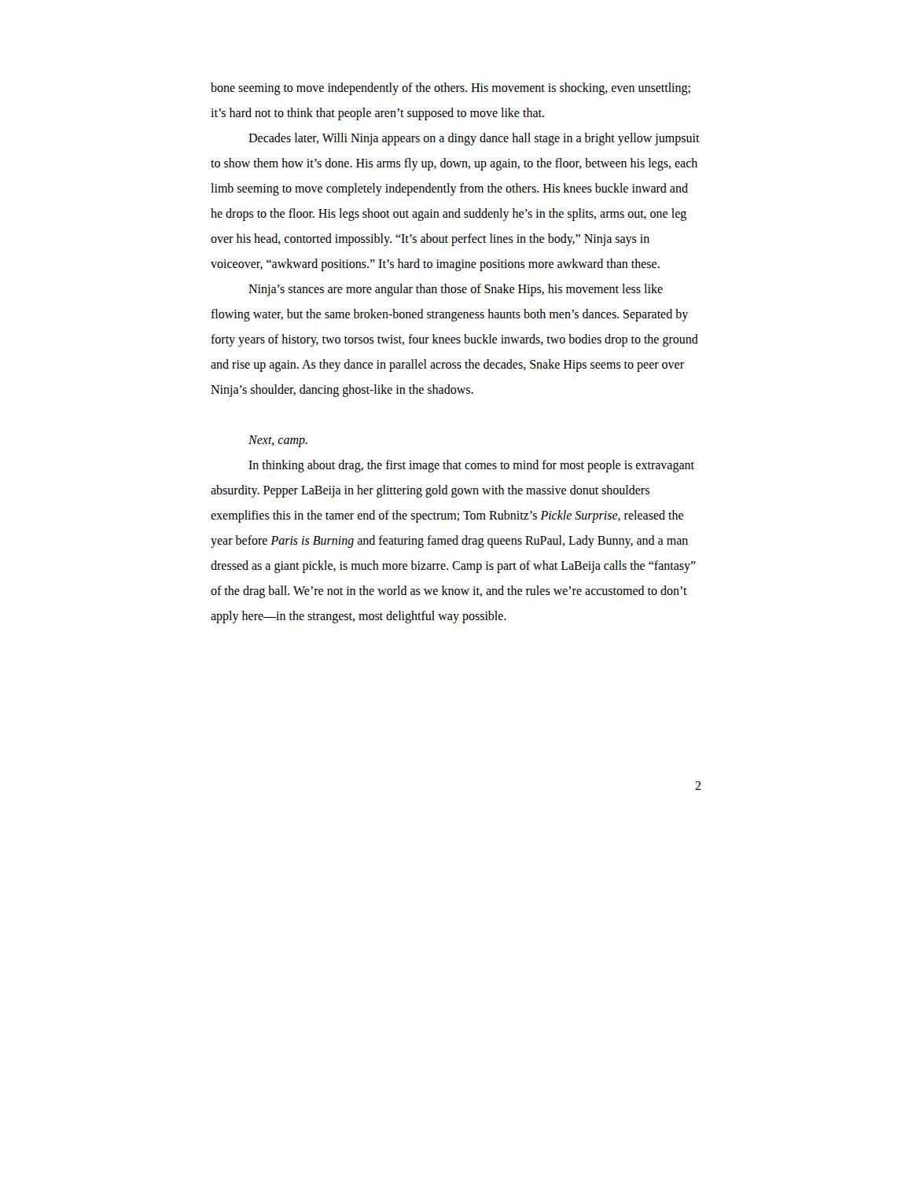bone seeming to move independently of the others. His movement is shocking, even unsettling; it’s hard not to think that people aren’t supposed to move like that.
Decades later, Willi Ninja appears on a dingy dance hall stage in a bright yellow jumpsuit to show them how it’s done. His arms fly up, down, up again, to the floor, between his legs, each limb seeming to move completely independently from the others. His knees buckle inward and he drops to the floor. His legs shoot out again and suddenly he’s in the splits, arms out, one leg over his head, contorted impossibly. “It’s about perfect lines in the body,” Ninja says in voiceover, “awkward positions.” It’s hard to imagine positions more awkward than these.
Ninja’s stances are more angular than those of Snake Hips, his movement less like flowing water, but the same broken-boned strangeness haunts both men’s dances. Separated by forty years of history, two torsos twist, four knees buckle inwards, two bodies drop to the ground and rise up again. As they dance in parallel across the decades, Snake Hips seems to peer over Ninja’s shoulder, dancing ghost-like in the shadows.
Next, camp.
In thinking about drag, the first image that comes to mind for most people is extravagant absurdity. Pepper LaBeija in her glittering gold gown with the massive donut shoulders exemplifies this in the tamer end of the spectrum; Tom Rubnitz’s Pickle Surprise, released the year before Paris is Burning and featuring famed drag queens RuPaul, Lady Bunny, and a man dressed as a giant pickle, is much more bizarre. Camp is part of what LaBeija calls the “fantasy” of the drag ball. We’re not in the world as we know it, and the rules we’re accustomed to don’t apply here—in the strangest, most delightful way possible.
2